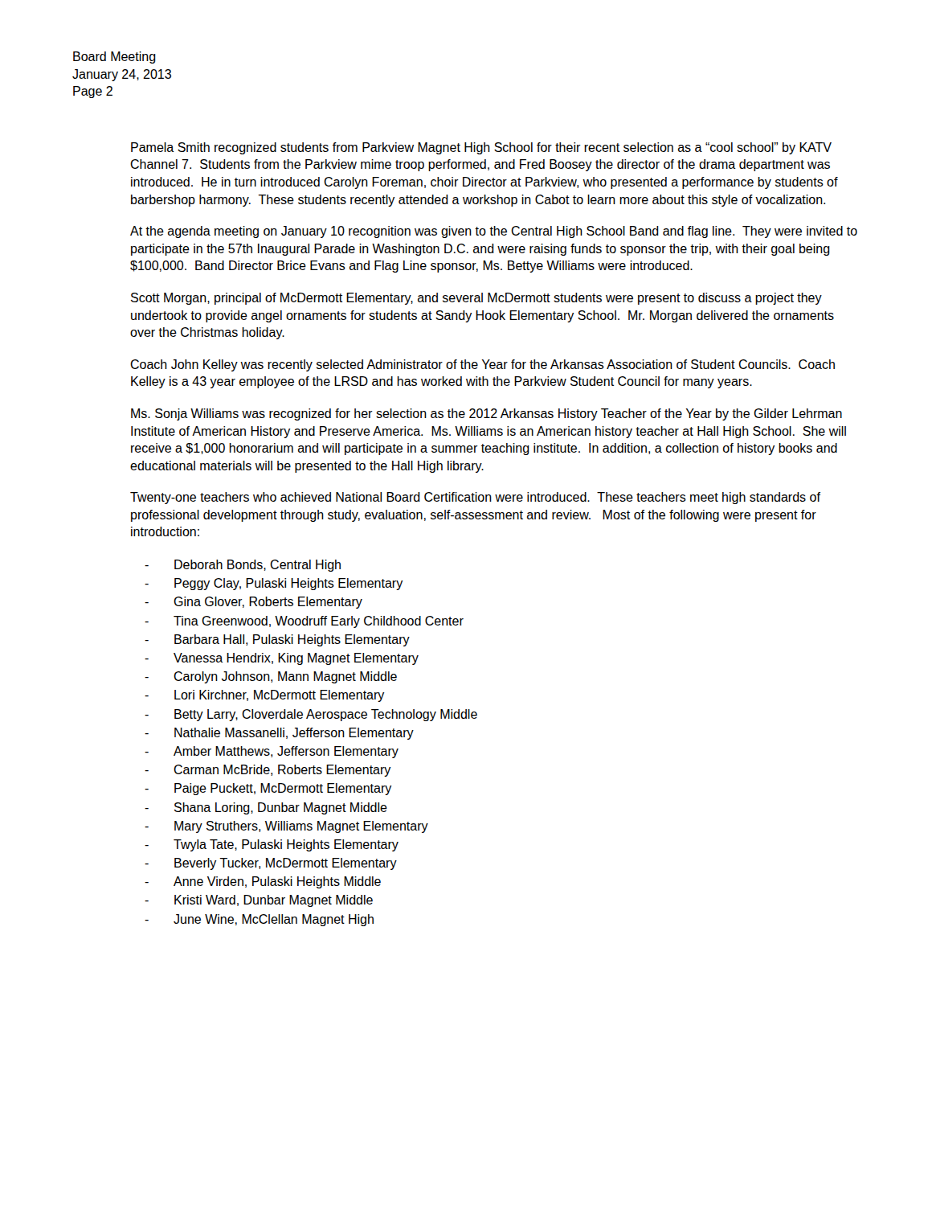Board Meeting
January 24, 2013
Page 2
Pamela Smith recognized students from Parkview Magnet High School for their recent selection as a “cool school” by KATV Channel 7. Students from the Parkview mime troop performed, and Fred Boosey the director of the drama department was introduced. He in turn introduced Carolyn Foreman, choir Director at Parkview, who presented a performance by students of barbershop harmony. These students recently attended a workshop in Cabot to learn more about this style of vocalization.
At the agenda meeting on January 10 recognition was given to the Central High School Band and flag line. They were invited to participate in the 57th Inaugural Parade in Washington D.C. and were raising funds to sponsor the trip, with their goal being $100,000. Band Director Brice Evans and Flag Line sponsor, Ms. Bettye Williams were introduced.
Scott Morgan, principal of McDermott Elementary, and several McDermott students were present to discuss a project they undertook to provide angel ornaments for students at Sandy Hook Elementary School. Mr. Morgan delivered the ornaments over the Christmas holiday.
Coach John Kelley was recently selected Administrator of the Year for the Arkansas Association of Student Councils. Coach Kelley is a 43 year employee of the LRSD and has worked with the Parkview Student Council for many years.
Ms. Sonja Williams was recognized for her selection as the 2012 Arkansas History Teacher of the Year by the Gilder Lehrman Institute of American History and Preserve America. Ms. Williams is an American history teacher at Hall High School. She will receive a $1,000 honorarium and will participate in a summer teaching institute. In addition, a collection of history books and educational materials will be presented to the Hall High library.
Twenty-one teachers who achieved National Board Certification were introduced. These teachers meet high standards of professional development through study, evaluation, self-assessment and review. Most of the following were present for introduction:
Deborah Bonds, Central High
Peggy Clay, Pulaski Heights Elementary
Gina Glover, Roberts Elementary
Tina Greenwood, Woodruff Early Childhood Center
Barbara Hall, Pulaski Heights Elementary
Vanessa Hendrix, King Magnet Elementary
Carolyn Johnson, Mann Magnet Middle
Lori Kirchner, McDermott Elementary
Betty Larry, Cloverdale Aerospace Technology Middle
Nathalie Massanelli, Jefferson Elementary
Amber Matthews, Jefferson Elementary
Carman McBride, Roberts Elementary
Paige Puckett, McDermott Elementary
Shana Loring, Dunbar Magnet Middle
Mary Struthers, Williams Magnet Elementary
Twyla Tate, Pulaski Heights Elementary
Beverly Tucker, McDermott Elementary
Anne Virden, Pulaski Heights Middle
Kristi Ward, Dunbar Magnet Middle
June Wine, McClellan Magnet High